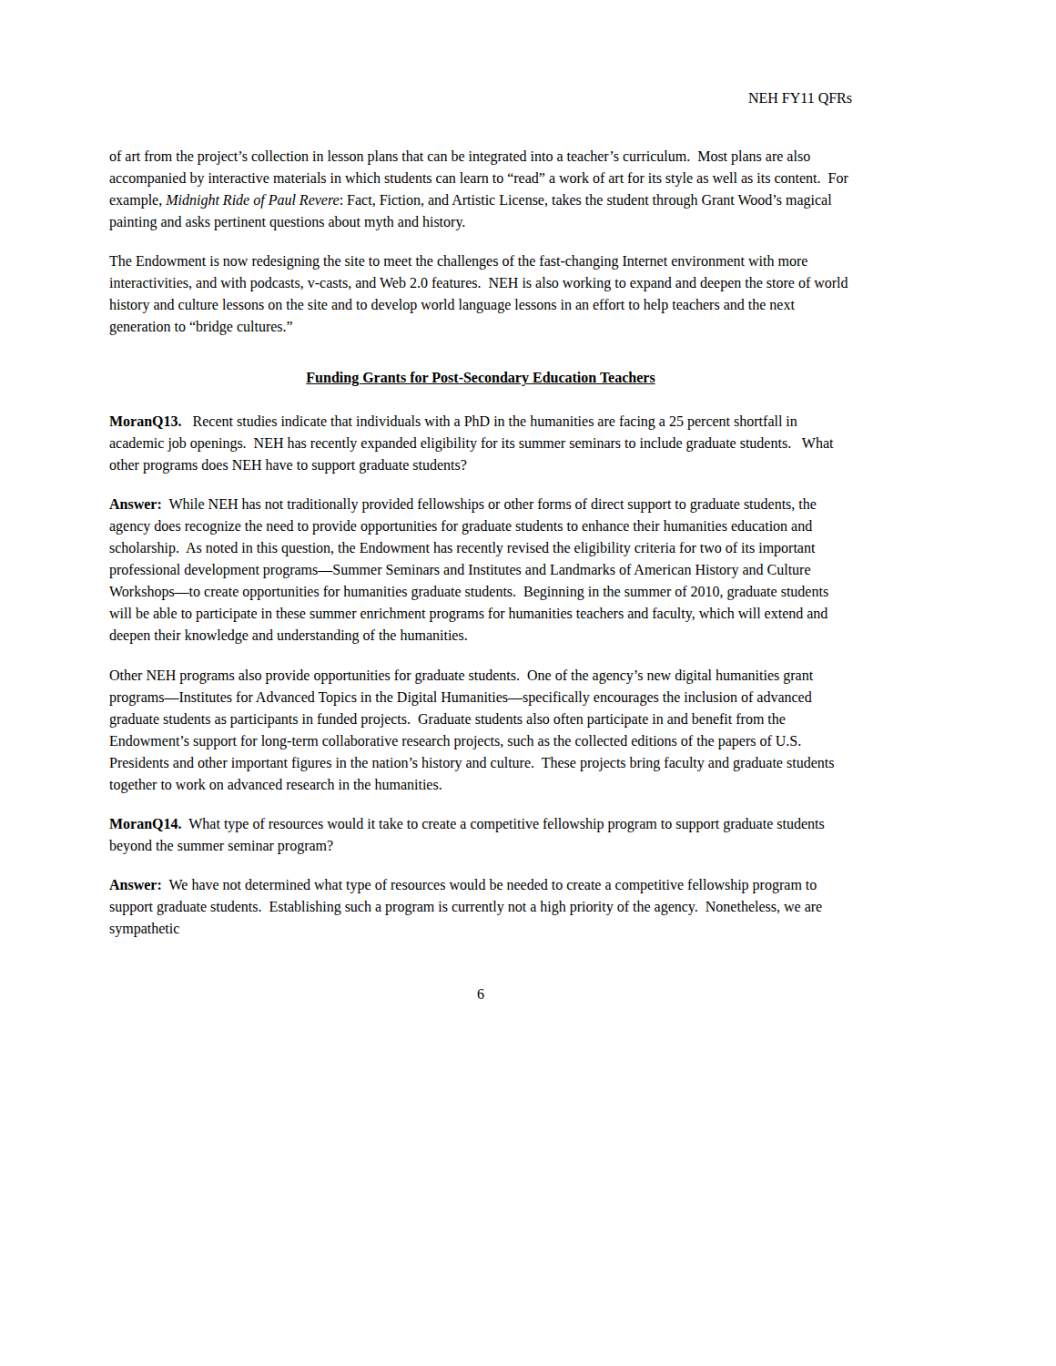NEH FY11 QFRs
of art from the project’s collection in lesson plans that can be integrated into a teacher’s curriculum. Most plans are also accompanied by interactive materials in which students can learn to “read” a work of art for its style as well as its content. For example, Midnight Ride of Paul Revere: Fact, Fiction, and Artistic License, takes the student through Grant Wood’s magical painting and asks pertinent questions about myth and history.
The Endowment is now redesigning the site to meet the challenges of the fast-changing Internet environment with more interactivities, and with podcasts, v-casts, and Web 2.0 features. NEH is also working to expand and deepen the store of world history and culture lessons on the site and to develop world language lessons in an effort to help teachers and the next generation to “bridge cultures.”
Funding Grants for Post-Secondary Education Teachers
MoranQ13. Recent studies indicate that individuals with a PhD in the humanities are facing a 25 percent shortfall in academic job openings. NEH has recently expanded eligibility for its summer seminars to include graduate students. What other programs does NEH have to support graduate students?
Answer: While NEH has not traditionally provided fellowships or other forms of direct support to graduate students, the agency does recognize the need to provide opportunities for graduate students to enhance their humanities education and scholarship. As noted in this question, the Endowment has recently revised the eligibility criteria for two of its important professional development programs—Summer Seminars and Institutes and Landmarks of American History and Culture Workshops—to create opportunities for humanities graduate students. Beginning in the summer of 2010, graduate students will be able to participate in these summer enrichment programs for humanities teachers and faculty, which will extend and deepen their knowledge and understanding of the humanities.
Other NEH programs also provide opportunities for graduate students. One of the agency’s new digital humanities grant programs—Institutes for Advanced Topics in the Digital Humanities—specifically encourages the inclusion of advanced graduate students as participants in funded projects. Graduate students also often participate in and benefit from the Endowment’s support for long-term collaborative research projects, such as the collected editions of the papers of U.S. Presidents and other important figures in the nation’s history and culture. These projects bring faculty and graduate students together to work on advanced research in the humanities.
MoranQ14. What type of resources would it take to create a competitive fellowship program to support graduate students beyond the summer seminar program?
Answer: We have not determined what type of resources would be needed to create a competitive fellowship program to support graduate students. Establishing such a program is currently not a high priority of the agency. Nonetheless, we are sympathetic
6